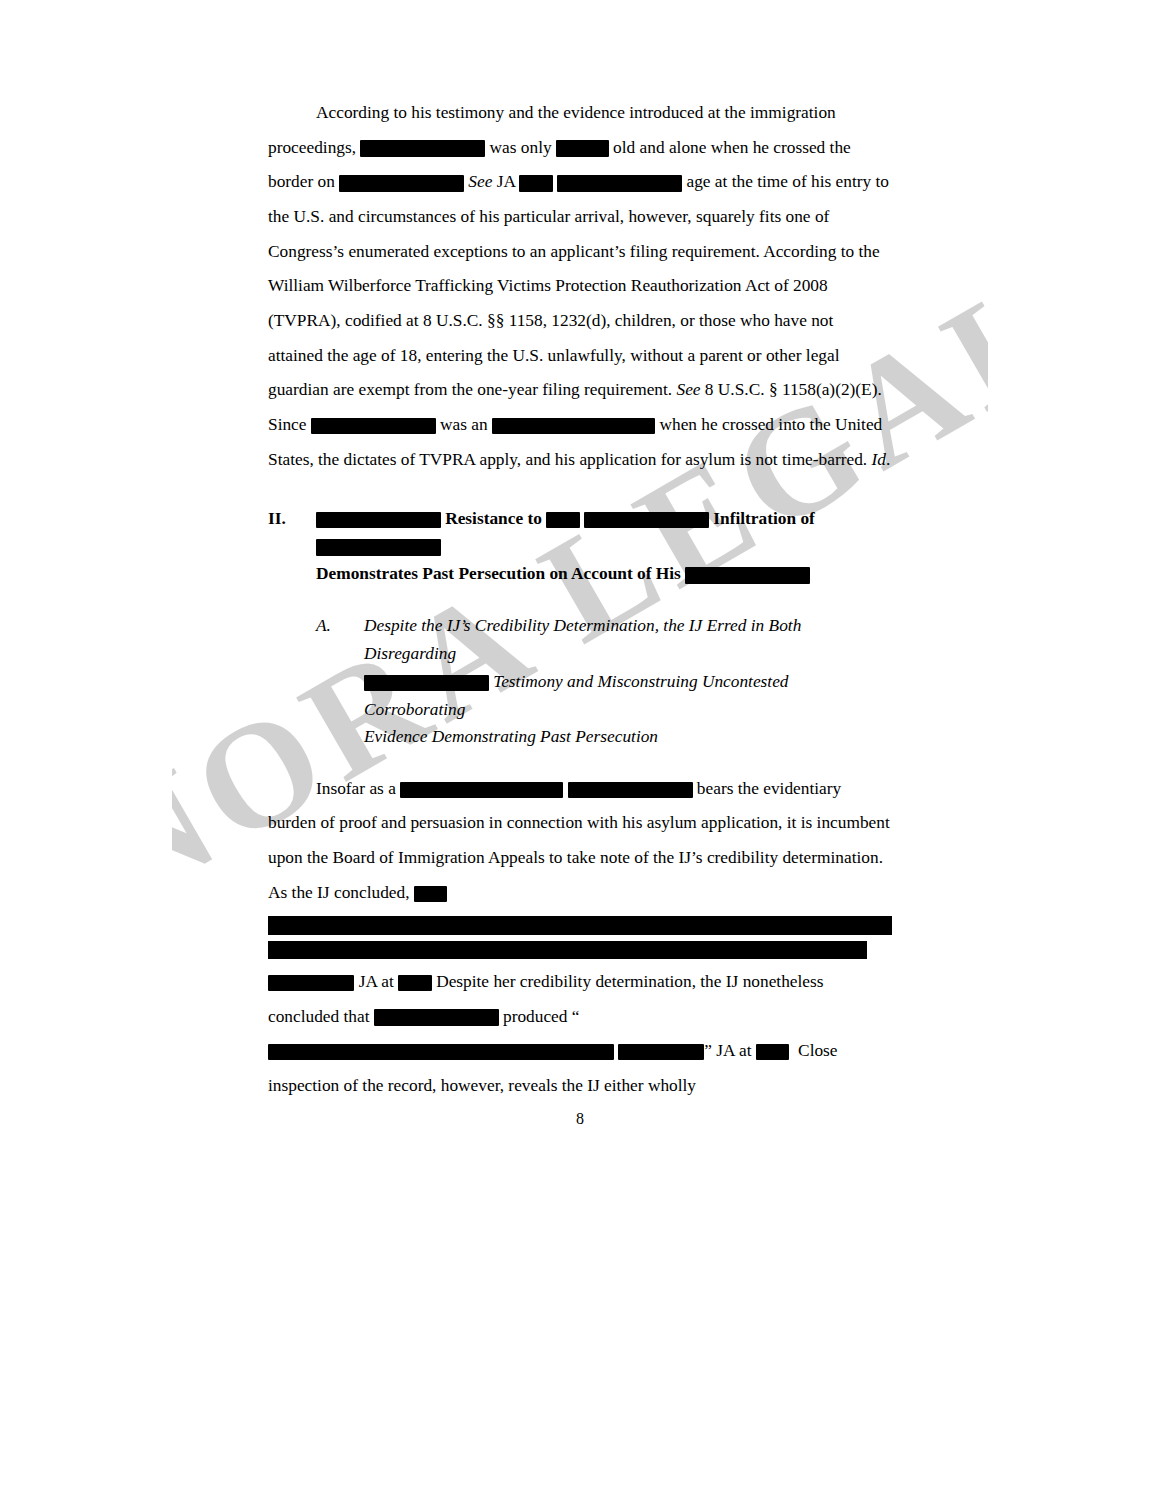NORA LEGAL
According to his testimony and the evidence introduced at the immigration proceedings, was only old and alone when he crossed the border on See JA age at the time of his entry to the U.S. and circumstances of his particular arrival, however, squarely fits one of Congress’s enumerated exceptions to an applicant’s filing requirement. According to the William Wilberforce Trafficking Victims Protection Reauthorization Act of 2008 (TVPRA), codified at 8 U.S.C. §§ 1158, 1232(d), children, or those who have not attained the age of 18, entering the U.S. unlawfully, without a parent or other legal guardian are exempt from the one-year filing requirement. See 8 U.S.C. § 1158(a)(2)(E). Since was an when he crossed into the United States, the dictates of TVPRA apply, and his application for asylum is not time-barred. Id.
II.
Resistance to Infiltration of
Demonstrates Past Persecution on Account of His
A.
Despite the IJ’s Credibility Determination, the IJ Erred in Both Disregarding
Testimony and Misconstruing Uncontested Corroborating
Evidence Demonstrating Past Persecution
Insofar as a bears the evidentiary burden of proof and persuasion in connection with his asylum application, it is incumbent upon the Board of Immigration Appeals to take note of the IJ’s credibility determination. As the IJ concluded,
JA at Despite her credibility determination, the IJ nonetheless concluded that produced “ ” JA at Close inspection of the record, however, reveals the IJ either wholly
8